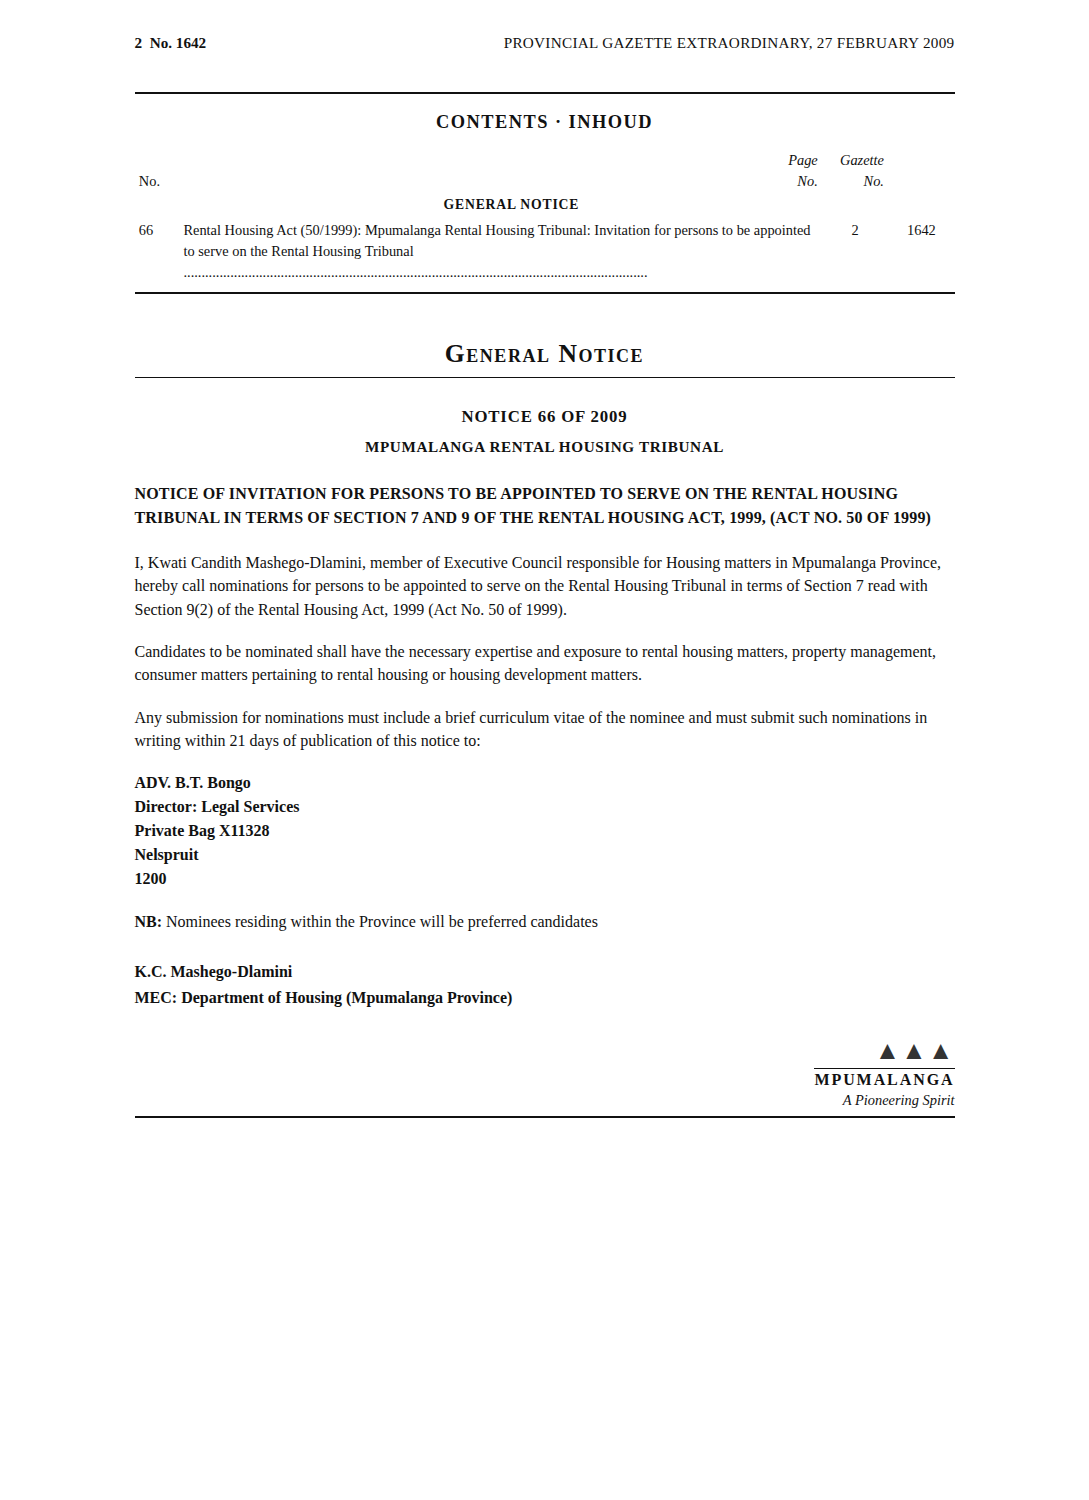2 No. 1642 PROVINCIAL GAZETTE EXTRAORDINARY, 27 FEBRUARY 2009
CONTENTS · INHOUD
| No. | Page No. | Gazette No. |
| --- | --- | --- |
| GENERAL NOTICE |
| 66 | Rental Housing Act (50/1999): Mpumalanga Rental Housing Tribunal: Invitation for persons to be appointed to serve on the Rental Housing Tribunal ................................................................................................................................. | 2 | 1642 |
General Notice
NOTICE 66 OF 2009
MPUMALANGA RENTAL HOUSING TRIBUNAL
NOTICE OF INVITATION FOR PERSONS TO BE APPOINTED TO SERVE ON THE RENTAL HOUSING TRIBUNAL IN TERMS OF SECTION 7 AND 9 OF THE RENTAL HOUSING ACT, 1999, (ACT NO. 50 OF 1999)
I, Kwati Candith Mashego-Dlamini, member of Executive Council responsible for Housing matters in Mpumalanga Province, hereby call nominations for persons to be appointed to serve on the Rental Housing Tribunal in terms of Section 7 read with Section 9(2) of the Rental Housing Act, 1999 (Act No. 50 of 1999).
Candidates to be nominated shall have the necessary expertise and exposure to rental housing matters, property management, consumer matters pertaining to rental housing or housing development matters.
Any submission for nominations must include a brief curriculum vitae of the nominee and must submit such nominations in writing within 21 days of publication of this notice to:
ADV. B.T. Bongo
Director: Legal Services
Private Bag X11328
Nelspruit
1200
NB: Nominees residing within the Province will be preferred candidates
K.C. Mashego-Dlamini
MEC: Department of Housing (Mpumalanga Province)
▲▲▲
MPUMALANGA
A Pioneering Spirit